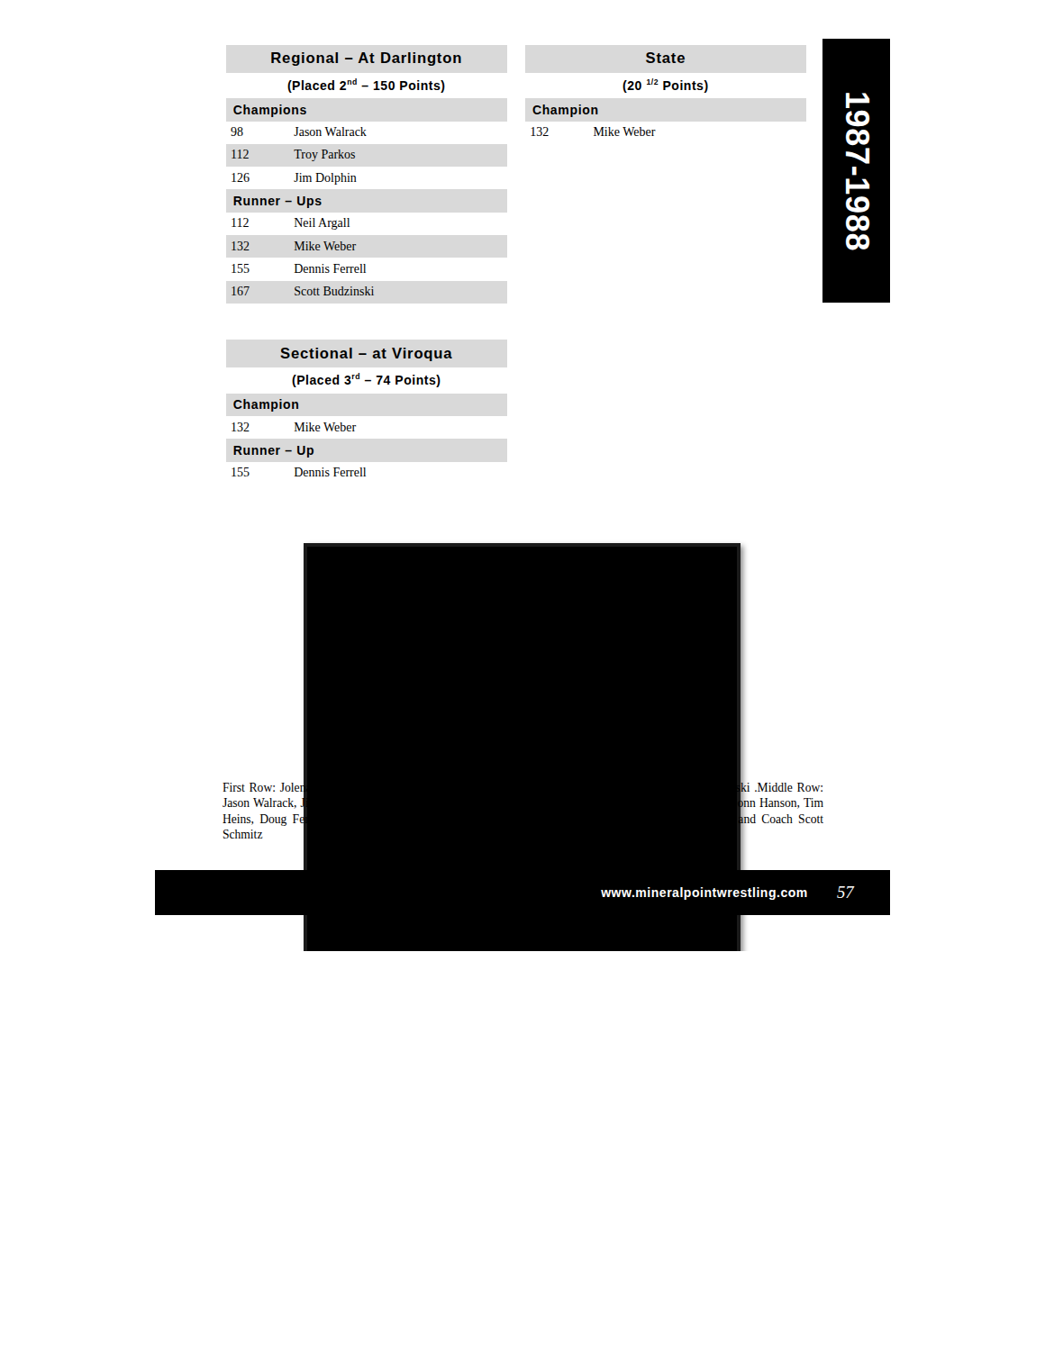1987-1988
| Regional – At Darlington |
| (Placed 2 nd – 150 Points) |
| Champions |
| 98 | Jason Walrack |
| 112 | Troy Parkos |
| 126 | Jim Dolphin |
| Runner – Ups |
| 112 | Neil Argall |
| 132 | Mike Weber |
| 155 | Dennis Ferrell |
| 167 | Scott Budzinski |
| Sectional – at Viroqua |
| (Placed 3 rd – 74 Points) |
| Champion |
| 132 | Mike Weber |
| Runner – Up |
| 155 | Dennis Ferrell |
| State |
| (20 1/2 Points) |
| Champion |
| 132 | Mike Weber |
First Row: Jolena Ceniti, Caprice Yanna, Erica Rideout, Brenda Schmitz, Kim Knutson, Lynn Budzinski .Middle Row: Jason Walrack, Jim Suddeth, Troy Parkos, Neil Argall, Jim Dolphin, Mike Weber. Back Row: Coach Donn Hanson, Tim Heins, Doug Ferrell, Terry Schaaf, Dennis Ferrell, Scott Budzinski, Mike Bingham, Brian Steffes, and Coach Scott Schmitz
www.mineralpointwrestling.com
57